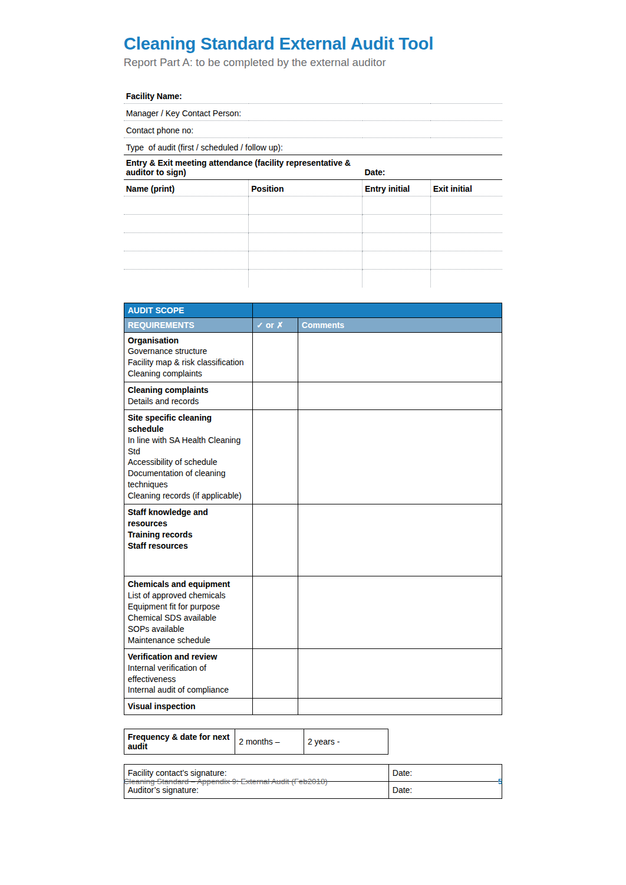Cleaning Standard External Audit Tool
Report Part A: to be completed by the external auditor
| Facility Name: |
| Manager / Key Contact Person: |
| Contact phone no: |
| Type of audit (first / scheduled / follow up): |
| Entry & Exit meeting attendance (facility representative & auditor to sign) | Date: |
| Name (print) | Position | Entry initial | Exit initial |
| AUDIT SCOPE | |
| --- | --- |
| REQUIREMENTS | ✓ or ✗ | Comments |
| Organisation Governance structure Facility map & risk classification Cleaning complaints | | |
| Cleaning complaints Details and records | | |
| Site specific cleaning schedule In line with SA Health Cleaning Std Accessibility of schedule Documentation of cleaning techniques Cleaning records (if applicable) | | |
| Staff knowledge and resources Training records Staff resources | | |
| Chemicals and equipment List of approved chemicals Equipment fit for purpose Chemical SDS available SOPs available Maintenance schedule | | |
| Verification and review Internal verification of effectiveness Internal audit of compliance | | |
| Visual inspection | | |
| Frequency & date for next audit | 2 months – | 2 years - |
| Facility contact’s signature: | Date: |
| Auditor’s signature: | Date: |
Cleaning Standard – Appendix 9: External Audit (Feb2018)
5